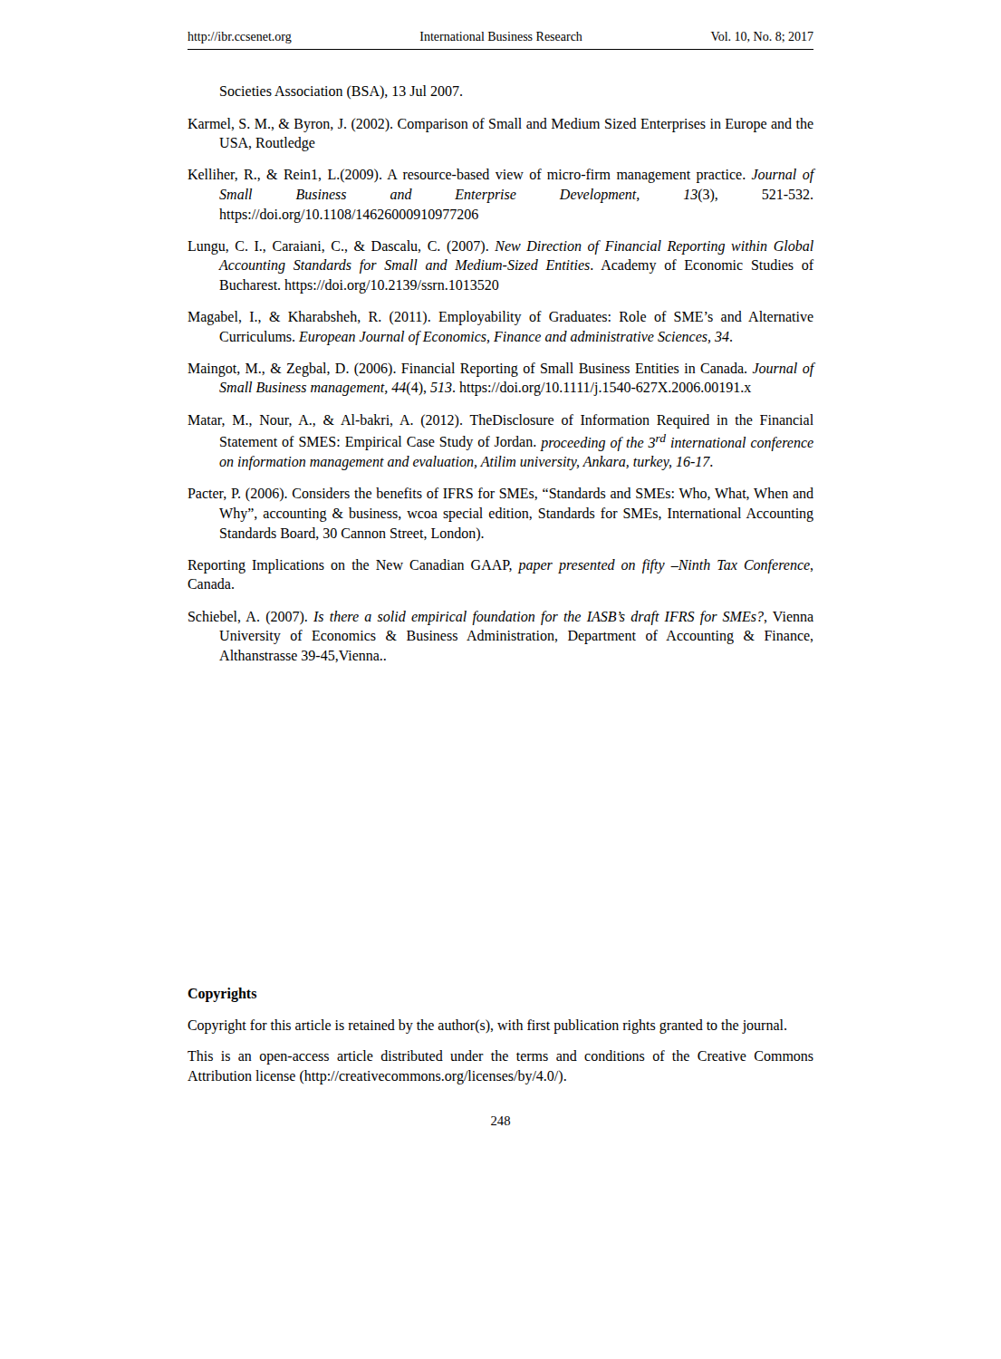http://ibr.ccsenet.org International Business Research Vol. 10, No. 8; 2017
Societies Association (BSA), 13 Jul 2007.
Karmel, S. M., & Byron, J. (2002). Comparison of Small and Medium Sized Enterprises in Europe and the USA, Routledge
Kelliher, R., & Rein1, L.(2009). A resource-based view of micro-firm management practice. Journal of Small Business and Enterprise Development, 13(3), 521-532. https://doi.org/10.1108/14626000910977206
Lungu, C. I., Caraiani, C., & Dascalu, C. (2007). New Direction of Financial Reporting within Global Accounting Standards for Small and Medium-Sized Entities. Academy of Economic Studies of Bucharest. https://doi.org/10.2139/ssrn.1013520
Magabel, I., & Kharabsheh, R. (2011). Employability of Graduates: Role of SME’s and Alternative Curriculums. European Journal of Economics, Finance and administrative Sciences, 34.
Maingot, M., & Zegbal, D. (2006). Financial Reporting of Small Business Entities in Canada. Journal of Small Business management, 44(4), 513. https://doi.org/10.1111/j.1540-627X.2006.00191.x
Matar, M., Nour, A., & Al-bakri, A. (2012). TheDisclosure of Information Required in the Financial Statement of SMES: Empirical Case Study of Jordan. proceeding of the 3rd international conference on information management and evaluation, Atilim university, Ankara, turkey, 16-17.
Pacter, P. (2006). Considers the benefits of IFRS for SMEs, “Standards and SMEs: Who, What, When and Why”, accounting & business, wcoa special edition, Standards for SMEs, International Accounting Standards Board, 30 Cannon Street, London).
Reporting Implications on the New Canadian GAAP, paper presented on fifty –Ninth Tax Conference, Canada.
Schiebel, A. (2007). Is there a solid empirical foundation for the IASB’s draft IFRS for SMEs?, Vienna University of Economics & Business Administration, Department of Accounting & Finance, Althanstrasse 39-45,Vienna..
Copyrights
Copyright for this article is retained by the author(s), with first publication rights granted to the journal.
This is an open-access article distributed under the terms and conditions of the Creative Commons Attribution license (http://creativecommons.org/licenses/by/4.0/).
248